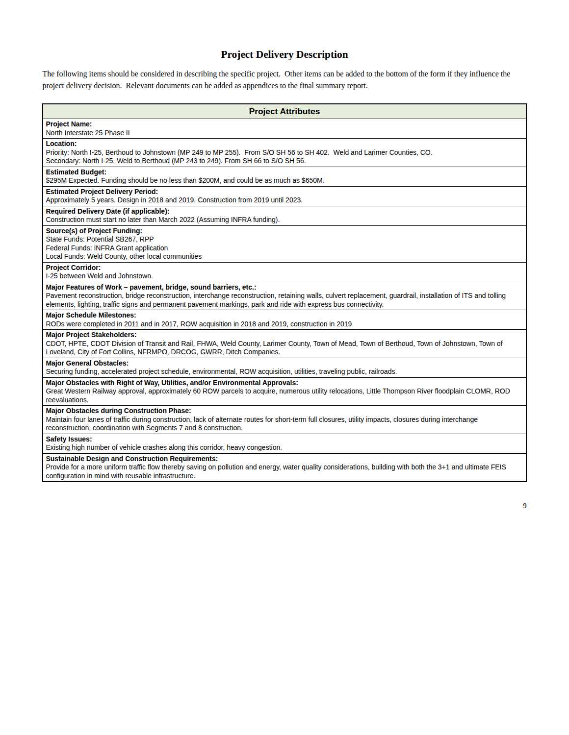Project Delivery Description
The following items should be considered in describing the specific project. Other items can be added to the bottom of the form if they influence the project delivery decision. Relevant documents can be added as appendices to the final summary report.
| Project Attributes |
| --- |
| Project Name: North Interstate 25 Phase II |
| Location: Priority: North I-25, Berthoud to Johnstown (MP 249 to MP 255). From S/O SH 56 to SH 402. Weld and Larimer Counties, CO. Secondary: North I-25, Weld to Berthoud (MP 243 to 249). From SH 66 to S/O SH 56. |
| Estimated Budget: $295M Expected. Funding should be no less than $200M, and could be as much as $650M. |
| Estimated Project Delivery Period: Approximately 5 years. Design in 2018 and 2019. Construction from 2019 until 2023. |
| Required Delivery Date (if applicable): Construction must start no later than March 2022 (Assuming INFRA funding). |
| Source(s) of Project Funding: State Funds: Potential SB267, RPP Federal Funds: INFRA Grant application Local Funds: Weld County, other local communities |
| Project Corridor: I-25 between Weld and Johnstown. |
| Major Features of Work – pavement, bridge, sound barriers, etc.: Pavement reconstruction, bridge reconstruction, interchange reconstruction, retaining walls, culvert replacement, guardrail, installation of ITS and tolling elements, lighting, traffic signs and permanent pavement markings, park and ride with express bus connectivity. |
| Major Schedule Milestones: RODs were completed in 2011 and in 2017, ROW acquisition in 2018 and 2019, construction in 2019 |
| Major Project Stakeholders: CDOT, HPTE, CDOT Division of Transit and Rail, FHWA, Weld County, Larimer County, Town of Mead, Town of Berthoud, Town of Johnstown, Town of Loveland, City of Fort Collins, NFRMPO, DRCOG, GWRR, Ditch Companies. |
| Major General Obstacles: Securing funding, accelerated project schedule, environmental, ROW acquisition, utilities, traveling public, railroads. |
| Major Obstacles with Right of Way, Utilities, and/or Environmental Approvals: Great Western Railway approval, approximately 60 ROW parcels to acquire, numerous utility relocations, Little Thompson River floodplain CLOMR, ROD reevaluations. |
| Major Obstacles during Construction Phase: Maintain four lanes of traffic during construction, lack of alternate routes for short-term full closures, utility impacts, closures during interchange reconstruction, coordination with Segments 7 and 8 construction. |
| Safety Issues: Existing high number of vehicle crashes along this corridor, heavy congestion. |
| Sustainable Design and Construction Requirements: Provide for a more uniform traffic flow thereby saving on pollution and energy, water quality considerations, building with both the 3+1 and ultimate FEIS configuration in mind with reusable infrastructure. |
9